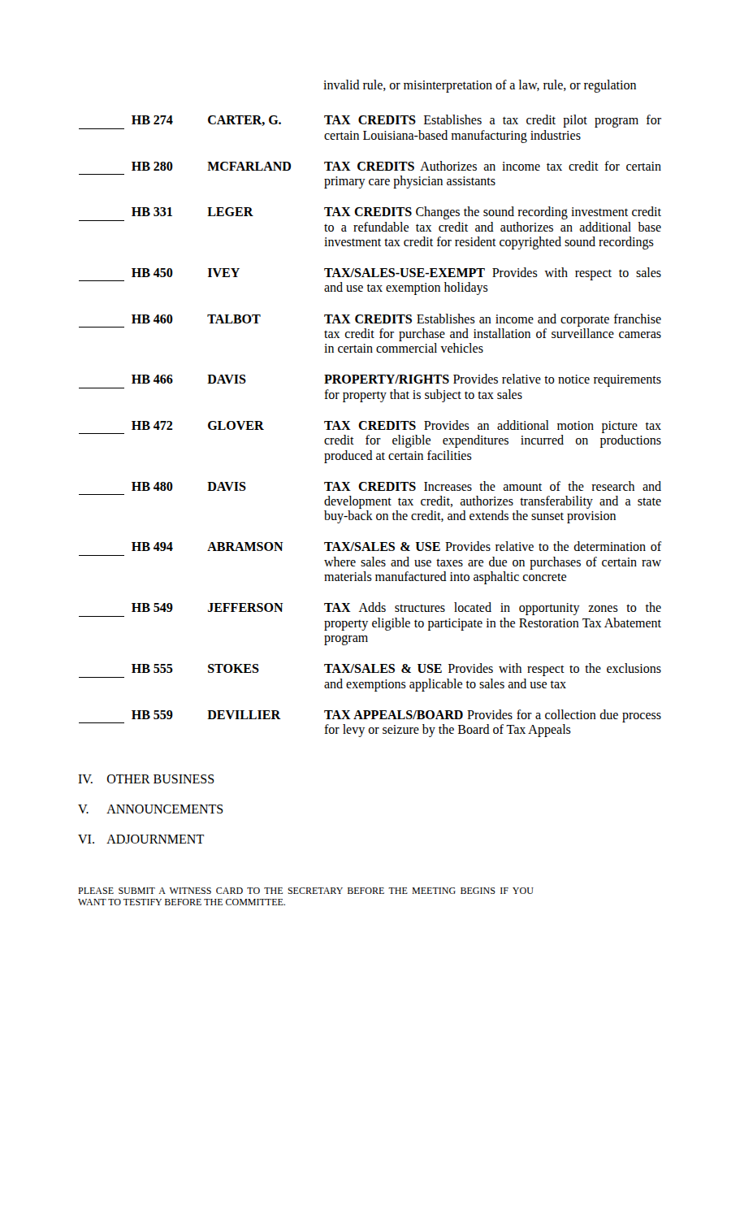invalid rule, or misinterpretation of a law, rule, or regulation
| | HB 274 | CARTER, G. | TAX CREDITS Establishes a tax credit pilot program for certain Louisiana-based manufacturing industries |
| | HB 280 | MCFARLAND | TAX CREDITS Authorizes an income tax credit for certain primary care physician assistants |
| | HB 331 | LEGER | TAX CREDITS Changes the sound recording investment credit to a refundable tax credit and authorizes an additional base investment tax credit for resident copyrighted sound recordings |
| | HB 450 | IVEY | TAX/SALES-USE-EXEMPT Provides with respect to sales and use tax exemption holidays |
| | HB 460 | TALBOT | TAX CREDITS Establishes an income and corporate franchise tax credit for purchase and installation of surveillance cameras in certain commercial vehicles |
| | HB 466 | DAVIS | PROPERTY/RIGHTS Provides relative to notice requirements for property that is subject to tax sales |
| | HB 472 | GLOVER | TAX CREDITS Provides an additional motion picture tax credit for eligible expenditures incurred on productions produced at certain facilities |
| | HB 480 | DAVIS | TAX CREDITS Increases the amount of the research and development tax credit, authorizes transferability and a state buy-back on the credit, and extends the sunset provision |
| | HB 494 | ABRAMSON | TAX/SALES & USE Provides relative to the determination of where sales and use taxes are due on purchases of certain raw materials manufactured into asphaltic concrete |
| | HB 549 | JEFFERSON | TAX Adds structures located in opportunity zones to the property eligible to participate in the Restoration Tax Abatement program |
| | HB 555 | STOKES | TAX/SALES & USE Provides with respect to the exclusions and exemptions applicable to sales and use tax |
| | HB 559 | DEVILLIER | TAX APPEALS/BOARD Provides for a collection due process for levy or seizure by the Board of Tax Appeals |
IV. OTHER BUSINESS
V. ANNOUNCEMENTS
VI. ADJOURNMENT
PLEASE SUBMIT A WITNESS CARD TO THE SECRETARY BEFORE THE MEETING BEGINS IF YOU WANT TO TESTIFY BEFORE THE COMMITTEE.